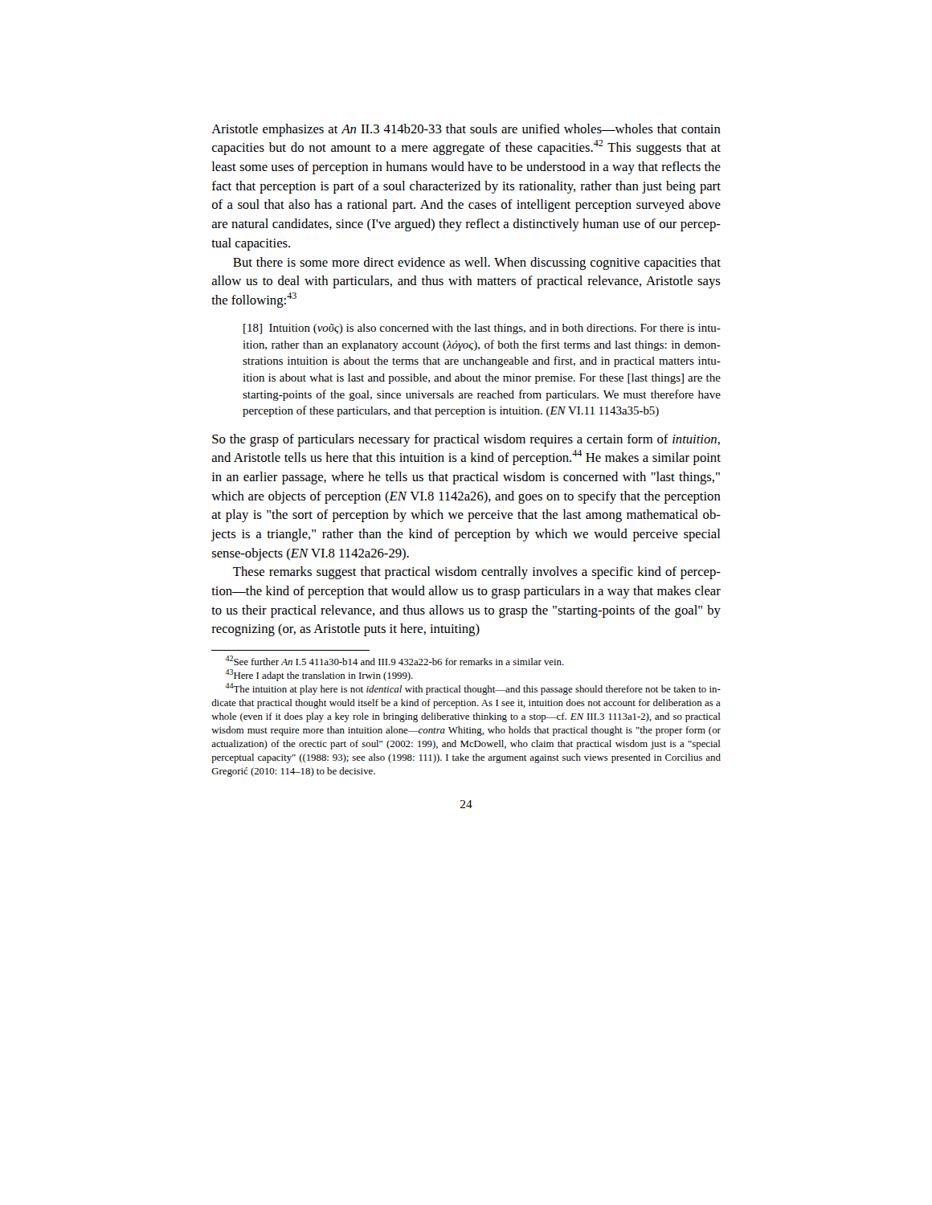Aristotle emphasizes at An II.3 414b20-33 that souls are unified wholes—wholes that contain capacities but do not amount to a mere aggregate of these capacities.42 This suggests that at least some uses of perception in humans would have to be understood in a way that reflects the fact that perception is part of a soul characterized by its rationality, rather than just being part of a soul that also has a rational part. And the cases of intelligent perception surveyed above are natural candidates, since (I've argued) they reflect a distinctively human use of our perceptual capacities.
But there is some more direct evidence as well. When discussing cognitive capacities that allow us to deal with particulars, and thus with matters of practical relevance, Aristotle says the following:43
[18] Intuition (νοῦς) is also concerned with the last things, and in both directions. For there is intuition, rather than an explanatory account (λόγος), of both the first terms and last things: in demonstrations intuition is about the terms that are unchangeable and first, and in practical matters intuition is about what is last and possible, and about the minor premise. For these [last things] are the starting-points of the goal, since universals are reached from particulars. We must therefore have perception of these particulars, and that perception is intuition. (EN VI.11 1143a35-b5)
So the grasp of particulars necessary for practical wisdom requires a certain form of intuition, and Aristotle tells us here that this intuition is a kind of perception.44 He makes a similar point in an earlier passage, where he tells us that practical wisdom is concerned with "last things," which are objects of perception (EN VI.8 1142a26), and goes on to specify that the perception at play is "the sort of perception by which we perceive that the last among mathematical objects is a triangle," rather than the kind of perception by which we would perceive special sense-objects (EN VI.8 1142a26-29).
These remarks suggest that practical wisdom centrally involves a specific kind of perception—the kind of perception that would allow us to grasp particulars in a way that makes clear to us their practical relevance, and thus allows us to grasp the "starting-points of the goal" by recognizing (or, as Aristotle puts it here, intuiting)
42See further An I.5 411a30-b14 and III.9 432a22-b6 for remarks in a similar vein.
43Here I adapt the translation in Irwin (1999).
44The intuition at play here is not identical with practical thought—and this passage should therefore not be taken to indicate that practical thought would itself be a kind of perception. As I see it, intuition does not account for deliberation as a whole (even if it does play a key role in bringing deliberative thinking to a stop—cf. EN III.3 1113a1-2), and so practical wisdom must require more than intuition alone—contra Whiting, who holds that practical thought is "the proper form (or actualization) of the orectic part of soul" (2002: 199), and McDowell, who claim that practical wisdom just is a "special perceptual capacity" ((1988: 93); see also (1998: 111)). I take the argument against such views presented in Corcilius and Gregorić (2010: 114–18) to be decisive.
24